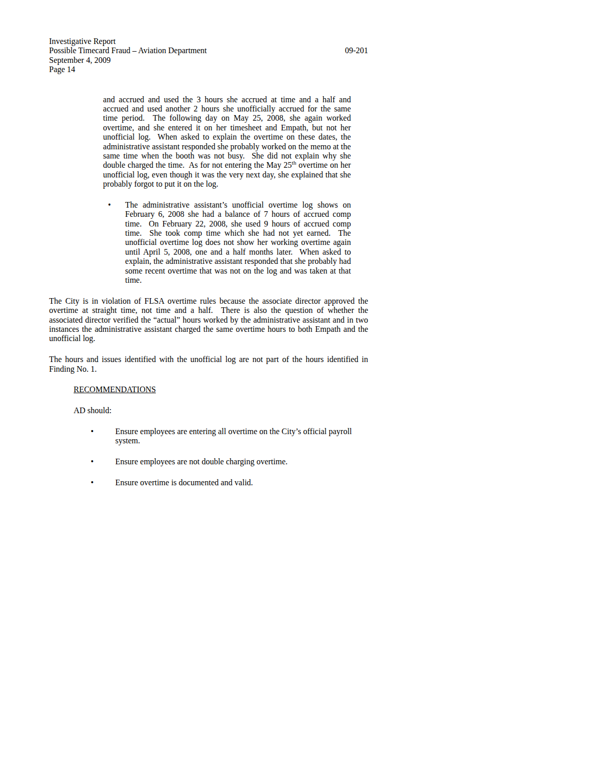Investigative Report
Possible Timecard Fraud – Aviation Department
09-201
September 4, 2009
Page 14
and accrued and used the 3 hours she accrued at time and a half and accrued and used another 2 hours she unofficially accrued for the same time period. The following day on May 25, 2008, she again worked overtime, and she entered it on her timesheet and Empath, but not her unofficial log. When asked to explain the overtime on these dates, the administrative assistant responded she probably worked on the memo at the same time when the booth was not busy. She did not explain why she double charged the time. As for not entering the May 25th overtime on her unofficial log, even though it was the very next day, she explained that she probably forgot to put it on the log.
The administrative assistant’s unofficial overtime log shows on February 6, 2008 she had a balance of 7 hours of accrued comp time. On February 22, 2008, she used 9 hours of accrued comp time. She took comp time which she had not yet earned. The unofficial overtime log does not show her working overtime again until April 5, 2008, one and a half months later. When asked to explain, the administrative assistant responded that she probably had some recent overtime that was not on the log and was taken at that time.
The City is in violation of FLSA overtime rules because the associate director approved the overtime at straight time, not time and a half. There is also the question of whether the associated director verified the “actual” hours worked by the administrative assistant and in two instances the administrative assistant charged the same overtime hours to both Empath and the unofficial log.
The hours and issues identified with the unofficial log are not part of the hours identified in Finding No. 1.
RECOMMENDATIONS
AD should:
Ensure employees are entering all overtime on the City’s official payroll system.
Ensure employees are not double charging overtime.
Ensure overtime is documented and valid.